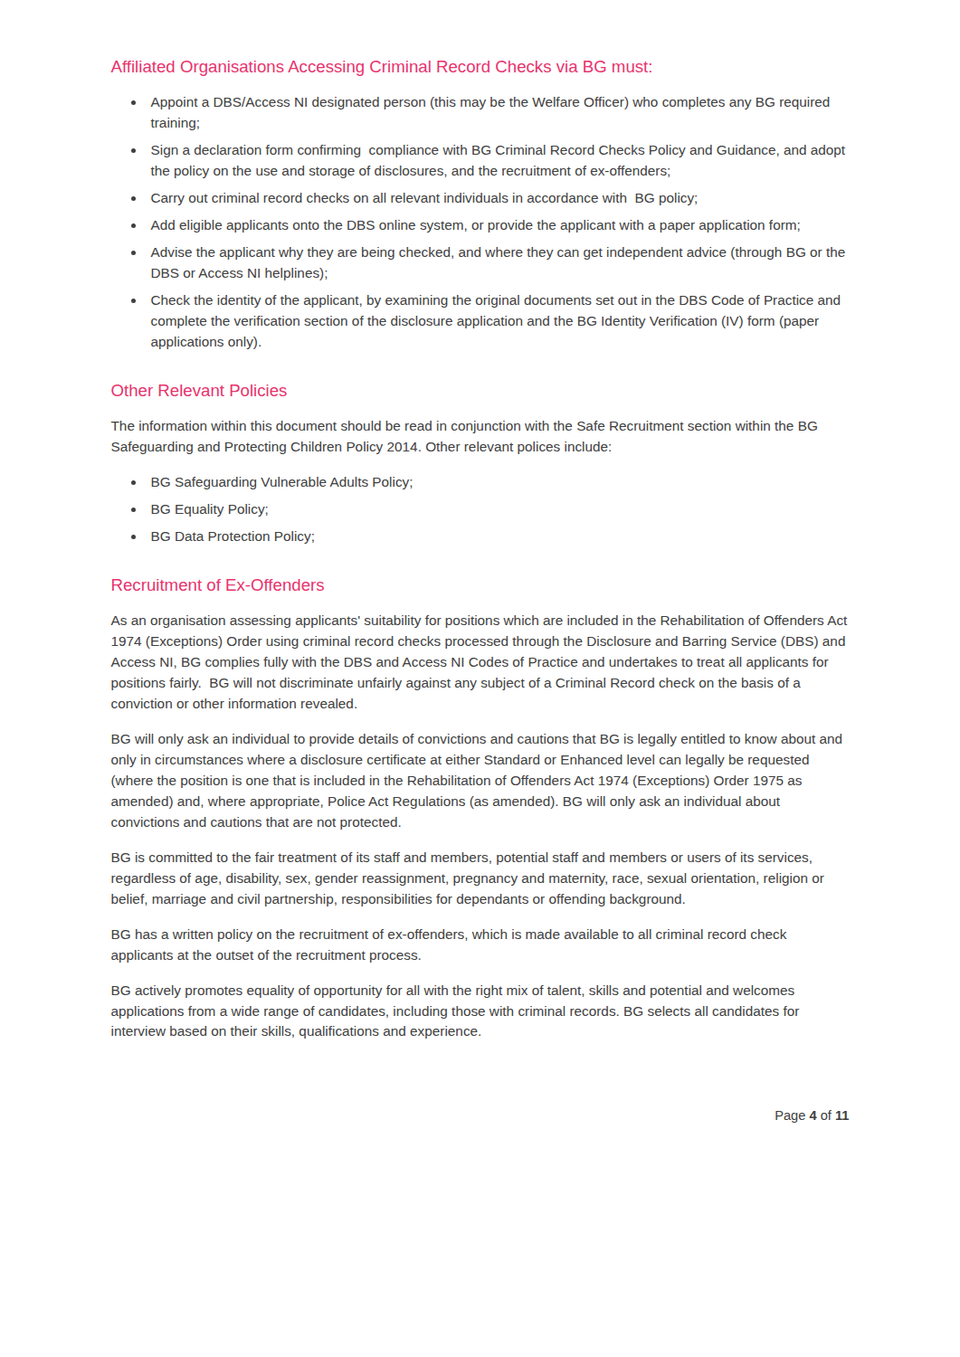Affiliated Organisations Accessing Criminal Record Checks via BG must:
Appoint a DBS/Access NI designated person (this may be the Welfare Officer) who completes any BG required training;
Sign a declaration form confirming compliance with BG Criminal Record Checks Policy and Guidance, and adopt the policy on the use and storage of disclosures, and the recruitment of ex-offenders;
Carry out criminal record checks on all relevant individuals in accordance with BG policy;
Add eligible applicants onto the DBS online system, or provide the applicant with a paper application form;
Advise the applicant why they are being checked, and where they can get independent advice (through BG or the DBS or Access NI helplines);
Check the identity of the applicant, by examining the original documents set out in the DBS Code of Practice and complete the verification section of the disclosure application and the BG Identity Verification (IV) form (paper applications only).
Other Relevant Policies
The information within this document should be read in conjunction with the Safe Recruitment section within the BG Safeguarding and Protecting Children Policy 2014. Other relevant polices include:
BG Safeguarding Vulnerable Adults Policy;
BG Equality Policy;
BG Data Protection Policy;
Recruitment of Ex-Offenders
As an organisation assessing applicants' suitability for positions which are included in the Rehabilitation of Offenders Act 1974 (Exceptions) Order using criminal record checks processed through the Disclosure and Barring Service (DBS) and Access NI, BG complies fully with the DBS and Access NI Codes of Practice and undertakes to treat all applicants for positions fairly. BG will not discriminate unfairly against any subject of a Criminal Record check on the basis of a conviction or other information revealed.
BG will only ask an individual to provide details of convictions and cautions that BG is legally entitled to know about and only in circumstances where a disclosure certificate at either Standard or Enhanced level can legally be requested (where the position is one that is included in the Rehabilitation of Offenders Act 1974 (Exceptions) Order 1975 as amended) and, where appropriate, Police Act Regulations (as amended). BG will only ask an individual about convictions and cautions that are not protected.
BG is committed to the fair treatment of its staff and members, potential staff and members or users of its services, regardless of age, disability, sex, gender reassignment, pregnancy and maternity, race, sexual orientation, religion or belief, marriage and civil partnership, responsibilities for dependants or offending background.
BG has a written policy on the recruitment of ex-offenders, which is made available to all criminal record check applicants at the outset of the recruitment process.
BG actively promotes equality of opportunity for all with the right mix of talent, skills and potential and welcomes applications from a wide range of candidates, including those with criminal records. BG selects all candidates for interview based on their skills, qualifications and experience.
Page 4 of 11